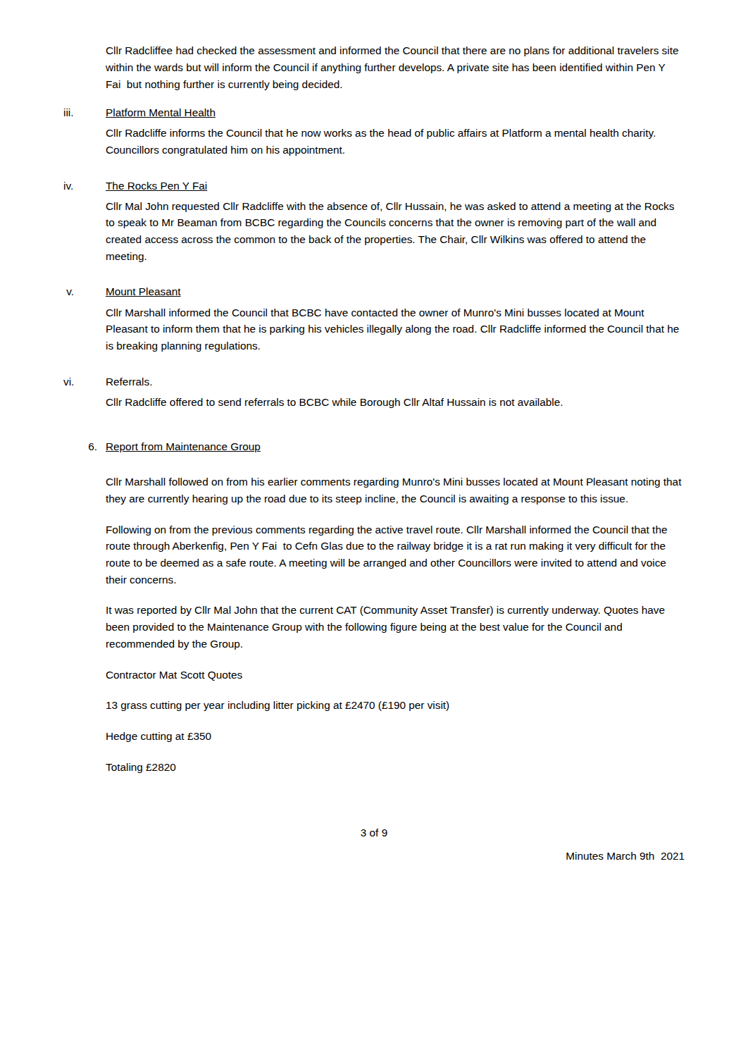Cllr Radcliffee had checked the assessment and informed the Council that there are no plans for additional travelers site within the wards but will inform the Council if anything further develops. A private site has been identified within Pen Y Fai but nothing further is currently being decided.
iii.
Platform Mental Health
Cllr Radcliffe informs the Council that he now works as the head of public affairs at Platform a mental health charity. Councillors congratulated him on his appointment.
iv.
The Rocks Pen Y Fai
Cllr Mal John requested Cllr Radcliffe with the absence of, Cllr Hussain, he was asked to attend a meeting at the Rocks to speak to Mr Beaman from BCBC regarding the Councils concerns that the owner is removing part of the wall and created access across the common to the back of the properties. The Chair, Cllr Wilkins was offered to attend the meeting.
v.
Mount Pleasant
Cllr Marshall informed the Council that BCBC have contacted the owner of Munro's Mini busses located at Mount Pleasant to inform them that he is parking his vehicles illegally along the road. Cllr Radcliffe informed the Council that he is breaking planning regulations.
vi.
Referrals.
Cllr Radcliffe offered to send referrals to BCBC while Borough Cllr Altaf Hussain is not available.
6.
Report from Maintenance Group
Cllr Marshall followed on from his earlier comments regarding Munro's Mini busses located at Mount Pleasant noting that they are currently hearing up the road due to its steep incline, the Council is awaiting a response to this issue.
Following on from the previous comments regarding the active travel route. Cllr Marshall informed the Council that the route through Aberkenfig, Pen Y Fai to Cefn Glas due to the railway bridge it is a rat run making it very difficult for the route to be deemed as a safe route. A meeting will be arranged and other Councillors were invited to attend and voice their concerns.
It was reported by Cllr Mal John that the current CAT (Community Asset Transfer) is currently underway. Quotes have been provided to the Maintenance Group with the following figure being at the best value for the Council and recommended by the Group.
Contractor Mat Scott Quotes
13 grass cutting per year including litter picking at £2470 (£190 per visit)
Hedge cutting at £350
Totaling £2820
3 of 9
Minutes March 9th 2021